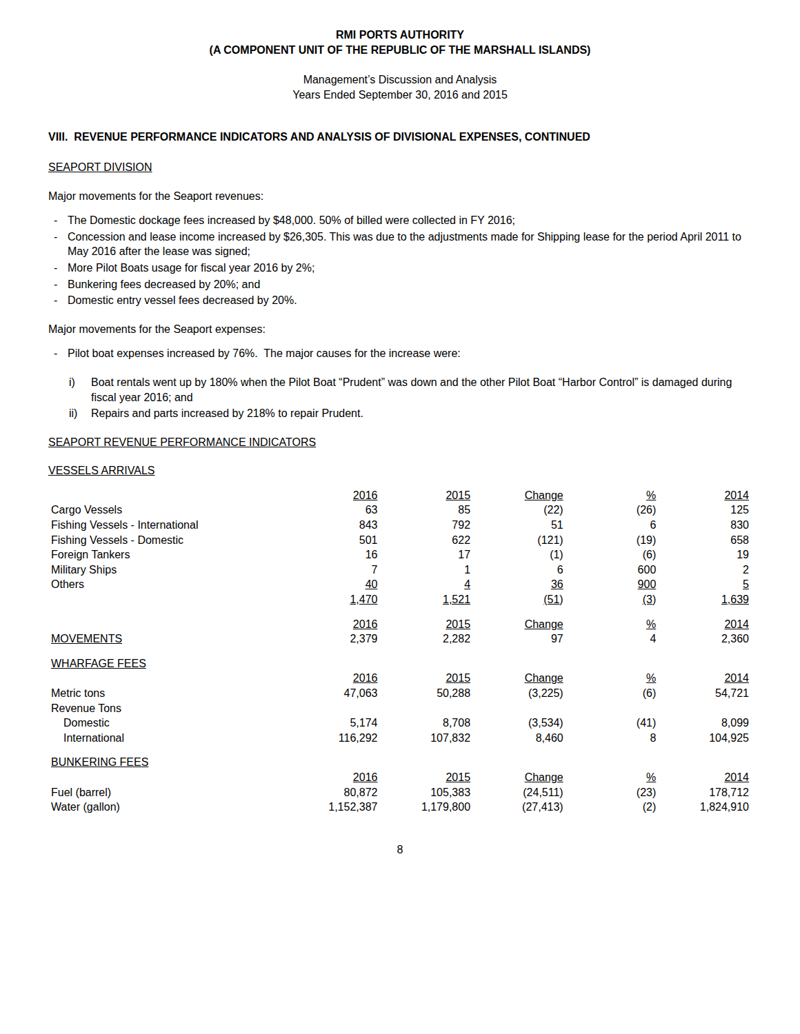RMI PORTS AUTHORITY
(A COMPONENT UNIT OF THE REPUBLIC OF THE MARSHALL ISLANDS)
Management’s Discussion and Analysis
Years Ended September 30, 2016 and 2015
VIII. REVENUE PERFORMANCE INDICATORS AND ANALYSIS OF DIVISIONAL EXPENSES, CONTINUED
SEAPORT DIVISION
Major movements for the Seaport revenues:
The Domestic dockage fees increased by $48,000. 50% of billed were collected in FY 2016;
Concession and lease income increased by $26,305. This was due to the adjustments made for Shipping lease for the period April 2011 to May 2016 after the lease was signed;
More Pilot Boats usage for fiscal year 2016 by 2%;
Bunkering fees decreased by 20%; and
Domestic entry vessel fees decreased by 20%.
Major movements for the Seaport expenses:
Pilot boat expenses increased by 76%. The major causes for the increase were:
i) Boat rentals went up by 180% when the Pilot Boat “Prudent” was down and the other Pilot Boat “Harbor Control” is damaged during fiscal year 2016; and
ii) Repairs and parts increased by 218% to repair Prudent.
SEAPORT REVENUE PERFORMANCE INDICATORS
VESSELS ARRIVALS
| | 2016 | 2015 | Change | % | 2014 |
| --- | --- | --- | --- | --- | --- |
| Cargo Vessels | 63 | 85 | (22) | (26) | 125 |
| Fishing Vessels - International | 843 | 792 | 51 | 6 | 830 |
| Fishing Vessels - Domestic | 501 | 622 | (121) | (19) | 658 |
| Foreign Tankers | 16 | 17 | (1) | (6) | 19 |
| Military Ships | 7 | 1 | 6 | 600 | 2 |
| Others | 40 | 4 | 36 | 900 | 5 |
| | 1,470 | 1,521 | (51 ) | (3 ) | 1,639 |
| | 2016 | 2015 | Change | % | 2014 |
| MOVEMENTS | 2,379 | 2,282 | 97 | 4 | 2,360 |
| WHARFAGE FEES | | | | | |
| | 2016 | 2015 | Change | % | 2014 |
| Metric tons | 47,063 | 50,288 | (3,225) | (6) | 54,721 |
| Revenue Tons | | | | | |
| Domestic | 5,174 | 8,708 | (3,534) | (41) | 8,099 |
| International | 116,292 | 107,832 | 8,460 | 8 | 104,925 |
| BUNKERING FEES | | | | | |
| | 2016 | 2015 | Change | % | 2014 |
| Fuel (barrel) | 80,872 | 105,383 | (24,511) | (23) | 178,712 |
| Water (gallon) | 1,152,387 | 1,179,800 | (27,413) | (2) | 1,824,910 |
8